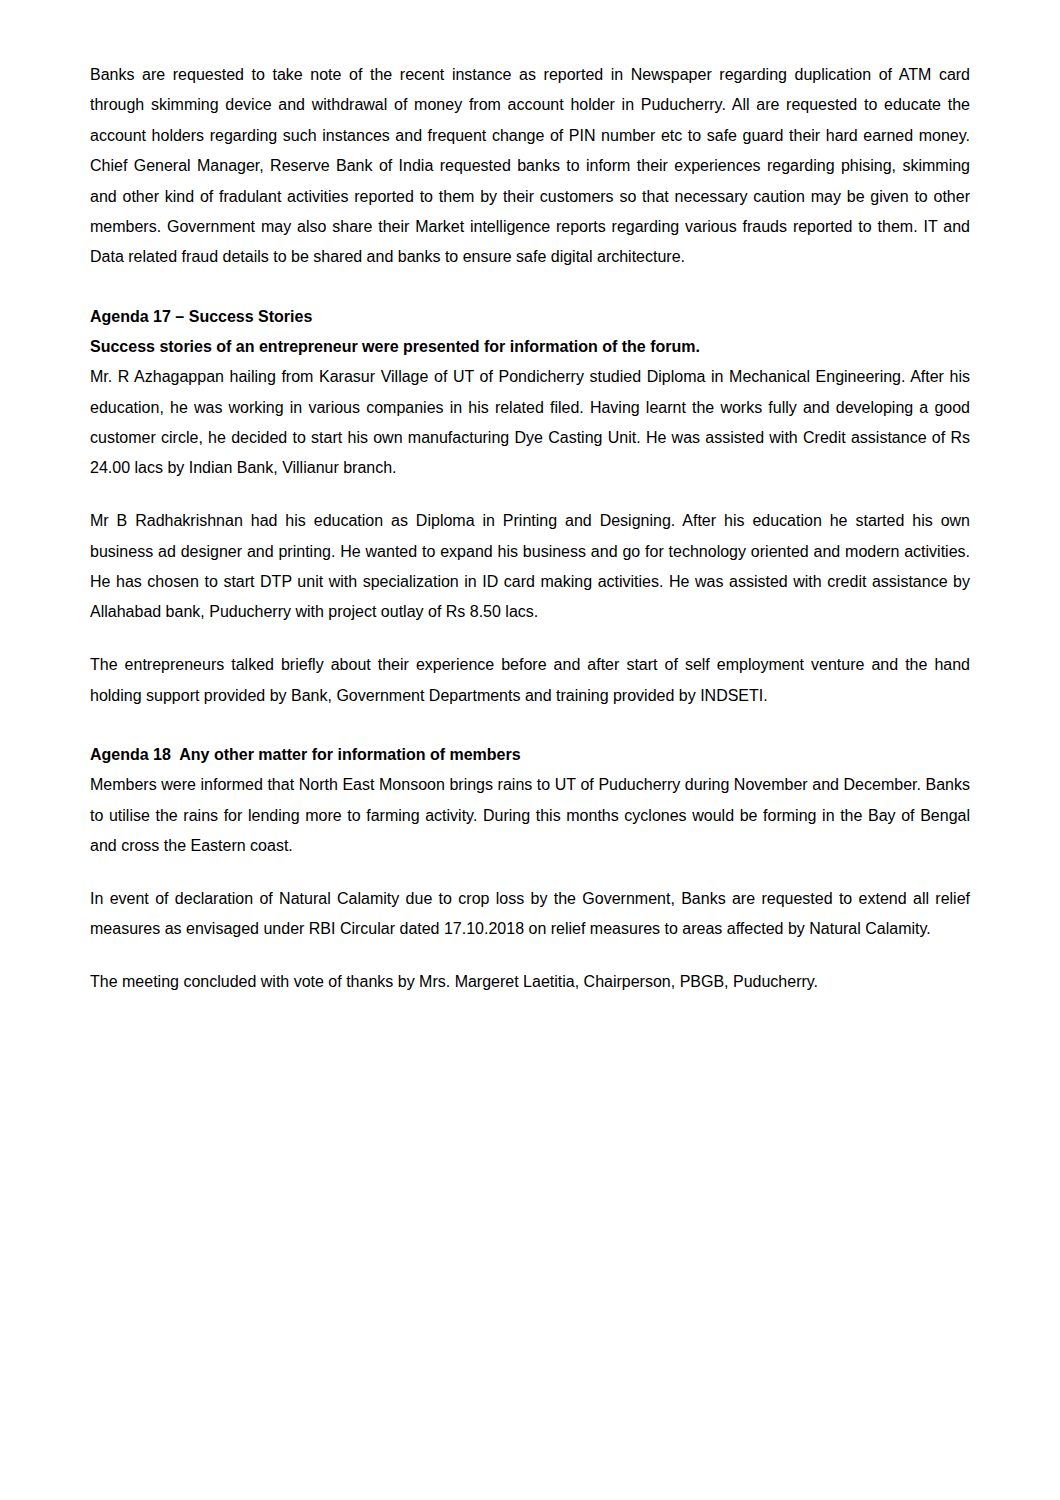Banks are requested to take note of the recent instance as reported in Newspaper regarding duplication of ATM card through skimming device and withdrawal of money from account holder in Puducherry. All are requested to educate the account holders regarding such instances and frequent change of PIN number etc to safe guard their hard earned money. Chief General Manager, Reserve Bank of India requested banks to inform their experiences regarding phising, skimming and other kind of fradulant activities reported to them by their customers so that necessary caution may be given to other members. Government may also share their Market intelligence reports regarding various frauds reported to them. IT and Data related fraud details to be shared and banks to ensure safe digital architecture.
Agenda 17 – Success Stories
Success stories of an entrepreneur were presented for information of the forum.
Mr. R Azhagappan hailing from Karasur Village of UT of Pondicherry studied Diploma in Mechanical Engineering. After his education, he was working in various companies in his related filed. Having learnt the works fully and developing a good customer circle, he decided to start his own manufacturing Dye Casting Unit. He was assisted with Credit assistance of Rs 24.00 lacs by Indian Bank, Villianur branch.
Mr B Radhakrishnan had his education as Diploma in Printing and Designing. After his education he started his own business ad designer and printing. He wanted to expand his business and go for technology oriented and modern activities. He has chosen to start DTP unit with specialization in ID card making activities. He was assisted with credit assistance by Allahabad bank, Puducherry with project outlay of Rs 8.50 lacs.
The entrepreneurs talked briefly about their experience before and after start of self employment venture and the hand holding support provided by Bank, Government Departments and training provided by INDSETI.
Agenda 18 Any other matter for information of members
Members were informed that North East Monsoon brings rains to UT of Puducherry during November and December. Banks to utilise the rains for lending more to farming activity. During this months cyclones would be forming in the Bay of Bengal and cross the Eastern coast.
In event of declaration of Natural Calamity due to crop loss by the Government, Banks are requested to extend all relief measures as envisaged under RBI Circular dated 17.10.2018 on relief measures to areas affected by Natural Calamity.
The meeting concluded with vote of thanks by Mrs. Margeret Laetitia, Chairperson, PBGB, Puducherry.